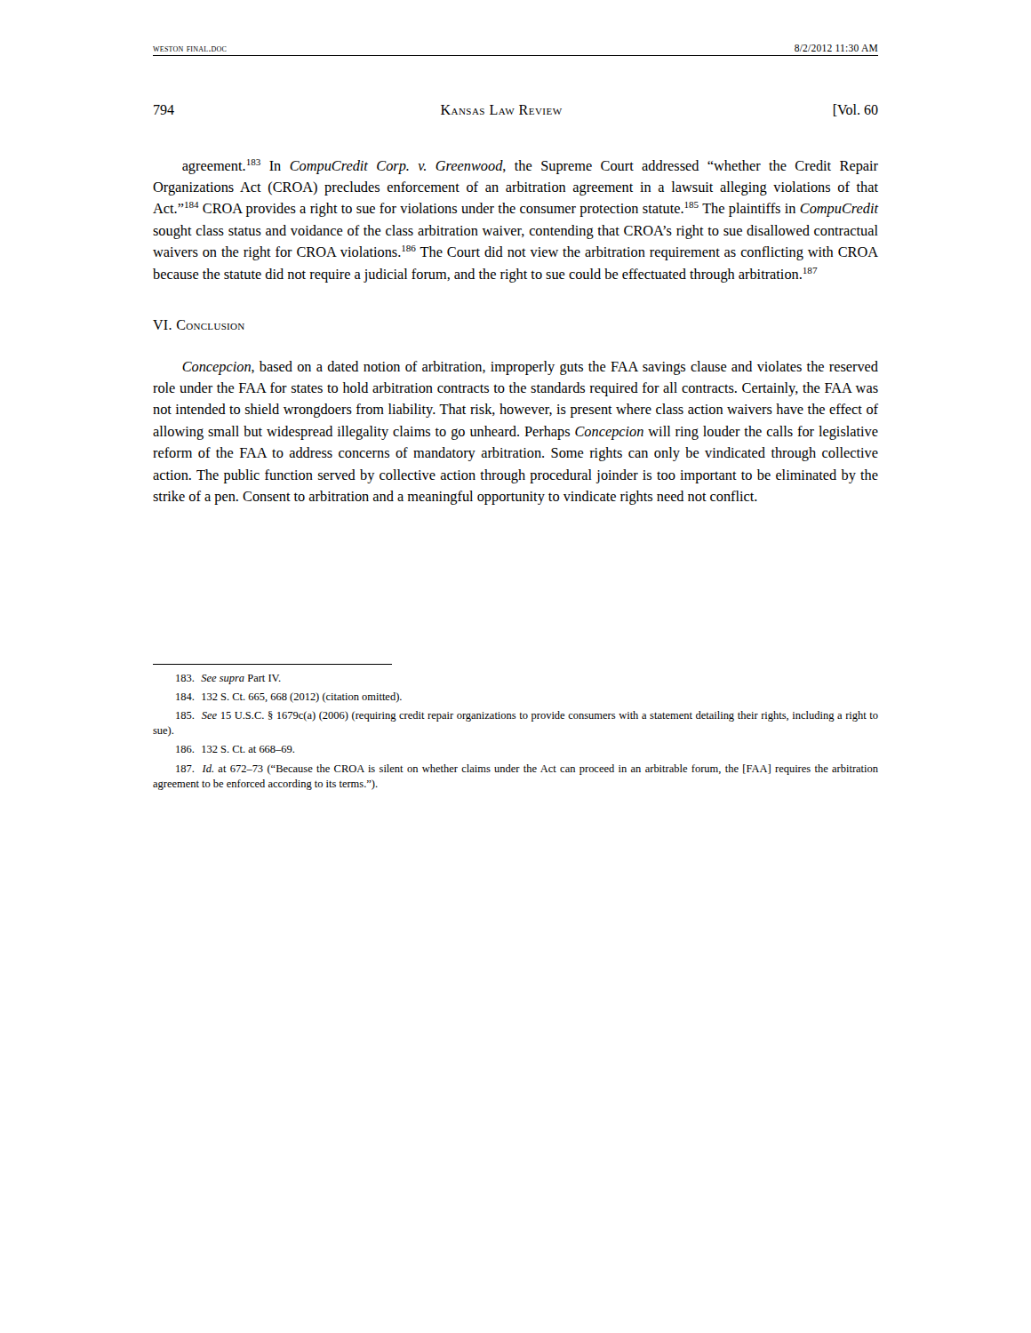Weston Final.doc 8/2/2012 11:30 AM
794 Kansas Law Review [Vol. 60
agreement.183 In CompuCredit Corp. v. Greenwood, the Supreme Court addressed “whether the Credit Repair Organizations Act (CROA) precludes enforcement of an arbitration agreement in a lawsuit alleging violations of that Act.”184 CROA provides a right to sue for violations under the consumer protection statute.185 The plaintiffs in CompuCredit sought class status and voidance of the class arbitration waiver, contending that CROA’s right to sue disallowed contractual waivers on the right for CROA violations.186 The Court did not view the arbitration requirement as conflicting with CROA because the statute did not require a judicial forum, and the right to sue could be effectuated through arbitration.187
VI. Conclusion
Concepcion, based on a dated notion of arbitration, improperly guts the FAA savings clause and violates the reserved role under the FAA for states to hold arbitration contracts to the standards required for all contracts. Certainly, the FAA was not intended to shield wrongdoers from liability. That risk, however, is present where class action waivers have the effect of allowing small but widespread illegality claims to go unheard. Perhaps Concepcion will ring louder the calls for legislative reform of the FAA to address concerns of mandatory arbitration. Some rights can only be vindicated through collective action. The public function served by collective action through procedural joinder is too important to be eliminated by the strike of a pen. Consent to arbitration and a meaningful opportunity to vindicate rights need not conflict.
183. See supra Part IV.
184. 132 S. Ct. 665, 668 (2012) (citation omitted).
185. See 15 U.S.C. § 1679c(a) (2006) (requiring credit repair organizations to provide consumers with a statement detailing their rights, including a right to sue).
186. 132 S. Ct. at 668–69.
187. Id. at 672–73 (“Because the CROA is silent on whether claims under the Act can proceed in an arbitrable forum, the [FAA] requires the arbitration agreement to be enforced according to its terms.”).